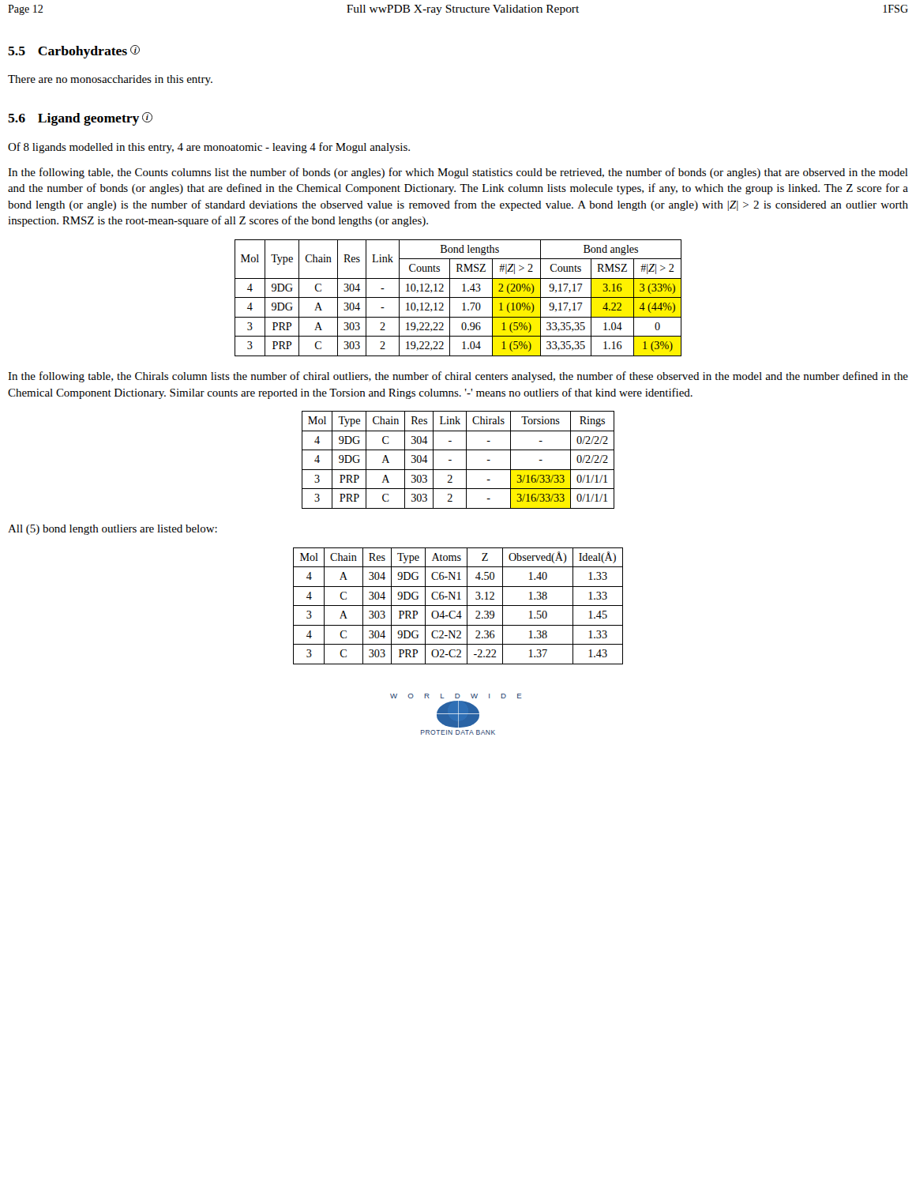Page 12 Full wwPDB X-ray Structure Validation Report 1FSG
5.5 Carbohydratesi
There are no monosaccharides in this entry.
5.6 Ligand geometryi
Of 8 ligands modelled in this entry, 4 are monoatomic - leaving 4 for Mogul analysis.
In the following table, the Counts columns list the number of bonds (or angles) for which Mogul statistics could be retrieved, the number of bonds (or angles) that are observed in the model and the number of bonds (or angles) that are defined in the Chemical Component Dictionary. The Link column lists molecule types, if any, to which the group is linked. The Z score for a bond length (or angle) is the number of standard deviations the observed value is removed from the expected value. A bond length (or angle) with |Z| > 2 is considered an outlier worth inspection. RMSZ is the root-mean-square of all Z scores of the bond lengths (or angles).
| Mol | Type | Chain | Res | Link | Bond lengths | Bond angles |
| --- | --- | --- | --- | --- | --- | --- |
| Counts | RMSZ | #/ Z / > 2 | Counts | RMSZ | #/ Z / > 2 |
| 4 | 9DG | C | 304 | - | 10,12,12 | 1.43 | 2 (20%) | 9,17,17 | 3.16 | 3 (33%) |
| 4 | 9DG | A | 304 | - | 10,12,12 | 1.70 | 1 (10%) | 9,17,17 | 4.22 | 4 (44%) |
| 3 | PRP | A | 303 | 2 | 19,22,22 | 0.96 | 1 (5%) | 33,35,35 | 1.04 | 0 |
| 3 | PRP | C | 303 | 2 | 19,22,22 | 1.04 | 1 (5%) | 33,35,35 | 1.16 | 1 (3%) |
In the following table, the Chirals column lists the number of chiral outliers, the number of chiral centers analysed, the number of these observed in the model and the number defined in the Chemical Component Dictionary. Similar counts are reported in the Torsion and Rings columns. '-' means no outliers of that kind were identified.
| Mol | Type | Chain | Res | Link | Chirals | Torsions | Rings |
| --- | --- | --- | --- | --- | --- | --- | --- |
| 4 | 9DG | C | 304 | - | - | - | 0/2/2/2 |
| 4 | 9DG | A | 304 | - | - | - | 0/2/2/2 |
| 3 | PRP | A | 303 | 2 | - | 3/16/33/33 | 0/1/1/1 |
| 3 | PRP | C | 303 | 2 | - | 3/16/33/33 | 0/1/1/1 |
All (5) bond length outliers are listed below:
| Mol | Chain | Res | Type | Atoms | Z | Observed(Å) | Ideal(Å) |
| --- | --- | --- | --- | --- | --- | --- | --- |
| 4 | A | 304 | 9DG | C6-N1 | 4.50 | 1.40 | 1.33 |
| 4 | C | 304 | 9DG | C6-N1 | 3.12 | 1.38 | 1.33 |
| 3 | A | 303 | PRP | O4-C4 | 2.39 | 1.50 | 1.45 |
| 4 | C | 304 | 9DG | C2-N2 | 2.36 | 1.38 | 1.33 |
| 3 | C | 303 | PRP | O2-C2 | -2.22 | 1.37 | 1.43 |
W O R L D W I D E
PROTEIN DATA BANK